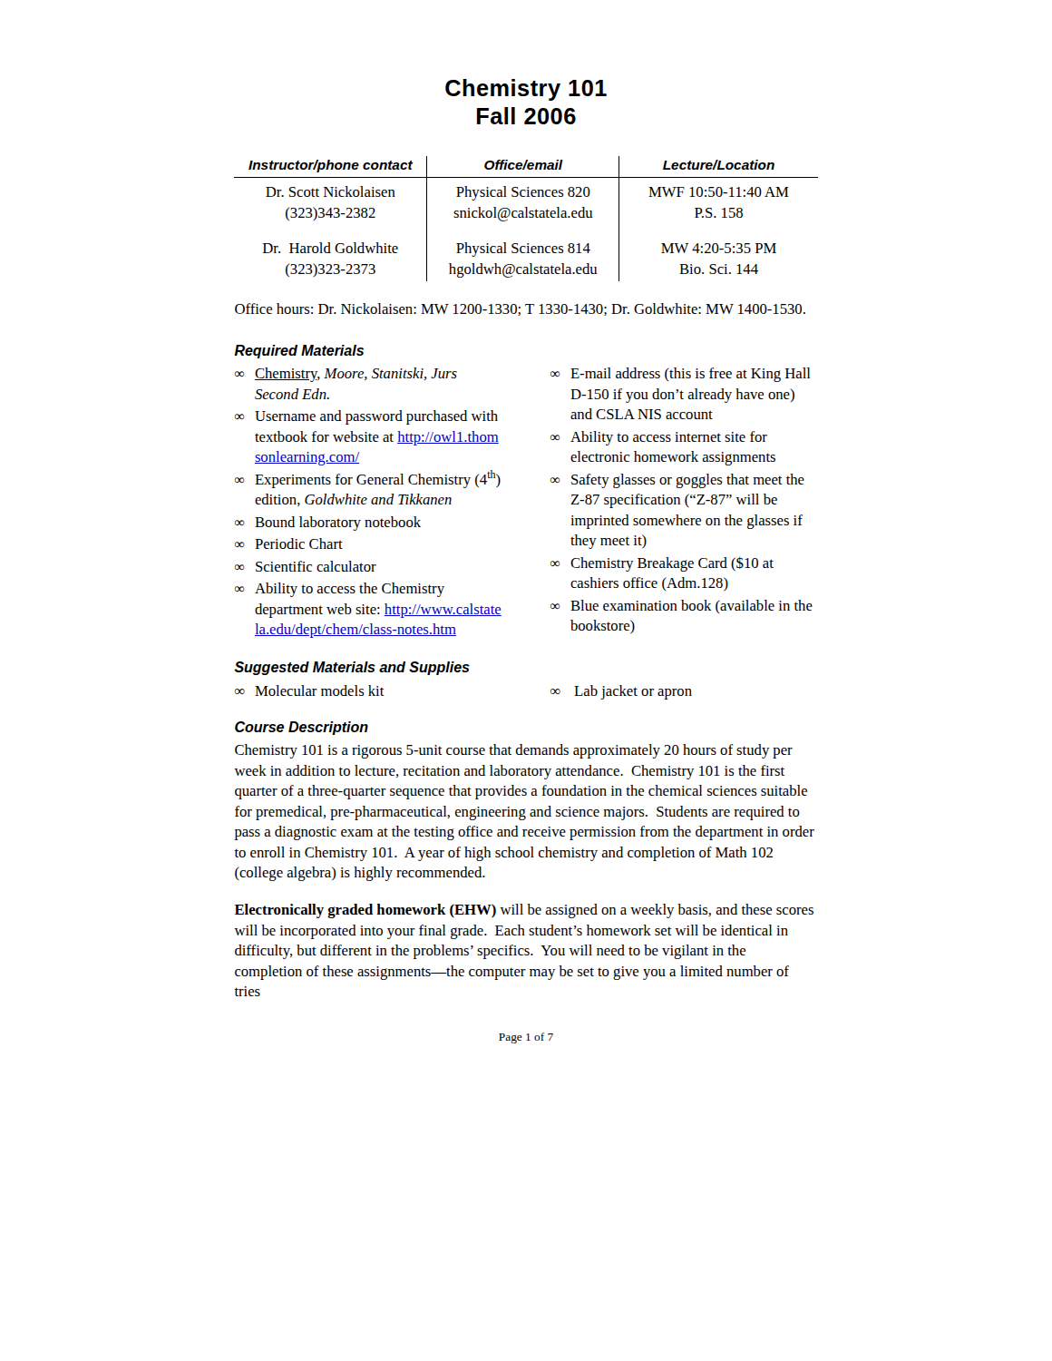Chemistry 101Fall 2006
| Instructor/phone contact | Office/email | Lecture/Location |
| --- | --- | --- |
| Dr. Scott Nickolaisen (323)343-2382 | Physical Sciences 820 snickol@calstatela.edu | MWF 10:50-11:40 AM P.S. 158 |
| Dr. Harold Goldwhite (323)323-2373 | Physical Sciences 814 hgoldwh@calstatela.edu | MW 4:20-5:35 PM Bio. Sci. 144 |
Office hours: Dr. Nickolaisen: MW 1200-1330; T 1330-1430; Dr. Goldwhite: MW 1400-1530.
Required Materials
Chemistry, Moore, Stanitski, Jurs Second Edn.
Username and password purchased with textbook for website at http://owl1.thomsonlearning.com/
Experiments for General Chemistry (4th) edition, Goldwhite and Tikkanen
Bound laboratory notebook
Periodic Chart
Scientific calculator
Ability to access the Chemistry department web site: http://www.calstatela.edu/dept/chem/class-notes.htm
E-mail address (this is free at King Hall D-150 if you don’t already have one) and CSLA NIS account
Ability to access internet site for electronic homework assignments
Safety glasses or goggles that meet the Z-87 specification (“Z-87” will be imprinted somewhere on the glasses if they meet it)
Chemistry Breakage Card ($10 at cashiers office (Adm.128)
Blue examination book (available in the bookstore)
Suggested Materials and Supplies
Molecular models kit
Lab jacket or apron
Course Description
Chemistry 101 is a rigorous 5-unit course that demands approximately 20 hours of study per week in addition to lecture, recitation and laboratory attendance. Chemistry 101 is the first quarter of a three-quarter sequence that provides a foundation in the chemical sciences suitable for premedical, pre-pharmaceutical, engineering and science majors. Students are required to pass a diagnostic exam at the testing office and receive permission from the department in order to enroll in Chemistry 101. A year of high school chemistry and completion of Math 102 (college algebra) is highly recommended.
Electronically graded homework (EHW) will be assigned on a weekly basis, and these scores will be incorporated into your final grade. Each student’s homework set will be identical in difficulty, but different in the problems’ specifics. You will need to be vigilant in the completion of these assignments—the computer may be set to give you a limited number of tries
Page 1 of 7